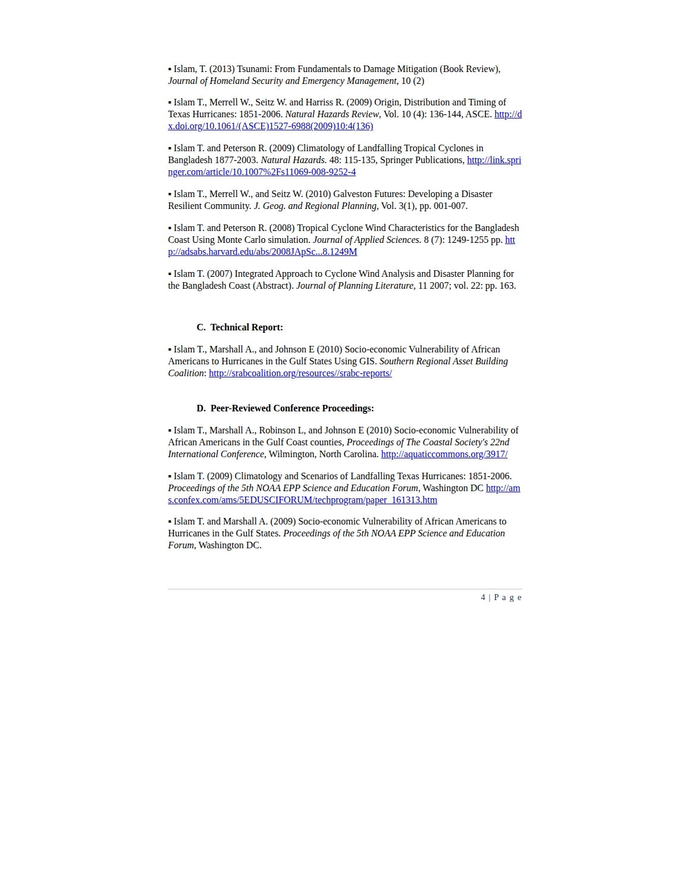▪ Islam, T. (2013) Tsunami: From Fundamentals to Damage Mitigation (Book Review), Journal of Homeland Security and Emergency Management, 10 (2)
▪ Islam T., Merrell W., Seitz W. and Harriss R. (2009) Origin, Distribution and Timing of Texas Hurricanes: 1851-2006. Natural Hazards Review, Vol. 10 (4): 136-144, ASCE. http://dx.doi.org/10.1061/(ASCE)1527-6988(2009)10:4(136)
▪ Islam T. and Peterson R. (2009) Climatology of Landfalling Tropical Cyclones in Bangladesh 1877-2003. Natural Hazards. 48: 115-135, Springer Publications, http://link.springer.com/article/10.1007%2Fs11069-008-9252-4
▪ Islam T., Merrell W., and Seitz W. (2010) Galveston Futures: Developing a Disaster Resilient Community. J. Geog. and Regional Planning, Vol. 3(1), pp. 001-007.
▪ Islam T. and Peterson R. (2008) Tropical Cyclone Wind Characteristics for the Bangladesh Coast Using Monte Carlo simulation. Journal of Applied Sciences. 8 (7): 1249-1255 pp. http://adsabs.harvard.edu/abs/2008JApSc...8.1249M
▪ Islam T. (2007) Integrated Approach to Cyclone Wind Analysis and Disaster Planning for the Bangladesh Coast (Abstract). Journal of Planning Literature, 11 2007; vol. 22: pp. 163.
C. Technical Report:
▪ Islam T., Marshall A., and Johnson E (2010) Socio-economic Vulnerability of African Americans to Hurricanes in the Gulf States Using GIS. Southern Regional Asset Building Coalition: http://srabcoalition.org/resources//srabc-reports/
D. Peer-Reviewed Conference Proceedings:
▪ Islam T., Marshall A., Robinson L, and Johnson E (2010) Socio-economic Vulnerability of African Americans in the Gulf Coast counties, Proceedings of The Coastal Society's 22nd International Conference, Wilmington, North Carolina. http://aquaticcommons.org/3917/
▪ Islam T. (2009) Climatology and Scenarios of Landfalling Texas Hurricanes: 1851-2006. Proceedings of the 5th NOAA EPP Science and Education Forum, Washington DC http://ams.confex.com/ams/5EDUSCIFORUM/techprogram/paper_161313.htm
▪ Islam T. and Marshall A. (2009) Socio-economic Vulnerability of African Americans to Hurricanes in the Gulf States. Proceedings of the 5th NOAA EPP Science and Education Forum, Washington DC.
4 | P a g e